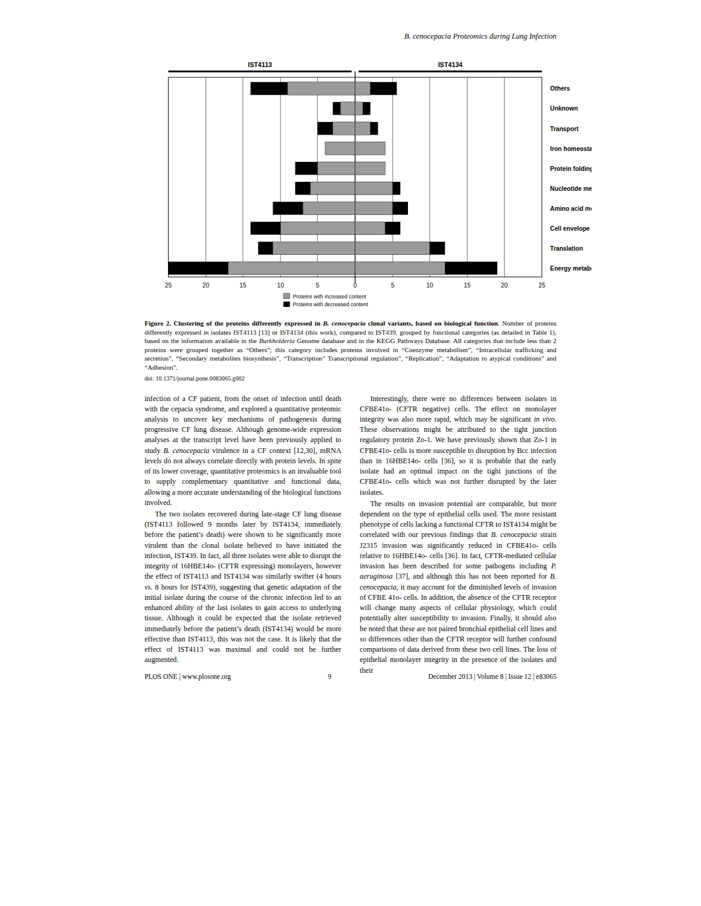B. cenocepacia Proteomics during Lung Infection
IST4113 IST4134 Row 1: Others (left: black 10..5 then grey 5..0? Actually left: black from 9 to 5, grey 5 to 0 ; right: grey 0 to 3, black 3 to 5.5) Others Unknown Transport Iron homeostasis Protein folding Nucleotide metabolism Amino acid metabolism Cell envelope biogenesis Translation Energy metabolism 25 20 15 10 5 0 5 10 15 20 25 Proteins with increased content Proteins with decreased content
Figure 2. Clustering of the proteins differently expressed in B. cenocepacia clonal variants, based on biological function. Number of proteins differently expressed in isolates IST4113 [13] or IST4134 (this work), compared to IST439, grouped by functional categories (as detailed in Table 1), based on the information available in the Burkholderia Genome database and in the KEGG Pathways Database. All categories that include less than 2 proteins were grouped together as “Others”; this category includes proteins involved in “Coenzyme metabolism”, “Intracellular trafficking and secretion”, “Secondary metabolites biosynthesis”, “Transcription” Transcriptional regulation”, “Replication”, “Adaptation to atypical conditions” and “Adhesion”.
doi: 10.1371/journal.pone.0083065.g002
infection of a CF patient, from the onset of infection until death with the cepacia syndrome, and explored a quantitative proteomic analysis to uncover key mechanisms of pathogenesis during progressive CF lung disease. Although genome-wide expression analyses at the transcript level have been previously applied to study B. cenocepacia virulence in a CF context [12,30], mRNA levels do not always correlate directly with protein levels. In spite of its lower coverage, quantitative proteomics is an invaluable tool to supply complementary quantitative and functional data, allowing a more accurate understanding of the biological functions involved.
The two isolates recovered during late-stage CF lung disease (IST4113 followed 9 months later by IST4134, immediately before the patient’s death) were shown to be significantly more virulent than the clonal isolate believed to have initiated the infection, IST439. In fact, all three isolates were able to disrupt the integrity of 16HBE14o- (CFTR expressing) monolayers, however the effect of IST4113 and IST4134 was similarly swifter (4 hours vs. 8 hours for IST439), suggesting that genetic adaptation of the initial isolate during the course of the chronic infection led to an enhanced ability of the last isolates to gain access to underlying tissue. Although it could be expected that the isolate retrieved immediately before the patient’s death (IST4134) would be more effective than IST4113, this was not the case. It is likely that the effect of IST4113 was maximal and could not be further augmented.
Interestingly, there were no differences between isolates in CFBE41o- (CFTR negative) cells. The effect on monolayer integrity was also more rapid, which may be significant in vivo. These observations might be attributed to the tight junction regulatory protein Zo-1. We have previously shown that Zo-1 in CFBE41o- cells is more susceptible to disruption by Bcc infection than in 16HBE14o- cells [36], so it is probable that the early isolate had an optimal impact on the tight junctions of the CFBE41o- cells which was not further disrupted by the later isolates.
The results on invasion potential are comparable, but more dependent on the type of epithelial cells used. The more resistant phenotype of cells lacking a functional CFTR to IST4134 might be correlated with our previous findings that B. cenocepacia strain J2315 invasion was significantly reduced in CFBE41o- cells relative to 16HBE14o- cells [36]. In fact, CFTR-mediated cellular invasion has been described for some pathogens including P. aeruginosa [37], and although this has not been reported for B. cenocepacia, it may account for the diminished levels of invasion of CFBE 41o- cells. In addition, the absence of the CFTR receptor will change many aspects of cellular physiology, which could potentially alter susceptibility to invasion. Finally, it should also be noted that these are not paired bronchial epithelial cell lines and so differences other than the CFTR receptor will further confound comparisons of data derived from these two cell lines. The loss of epithelial monolayer integrity in the presence of the isolates and their
PLOS ONE | www.plosone.org
9
December 2013 | Volume 8 | Issue 12 | e83065